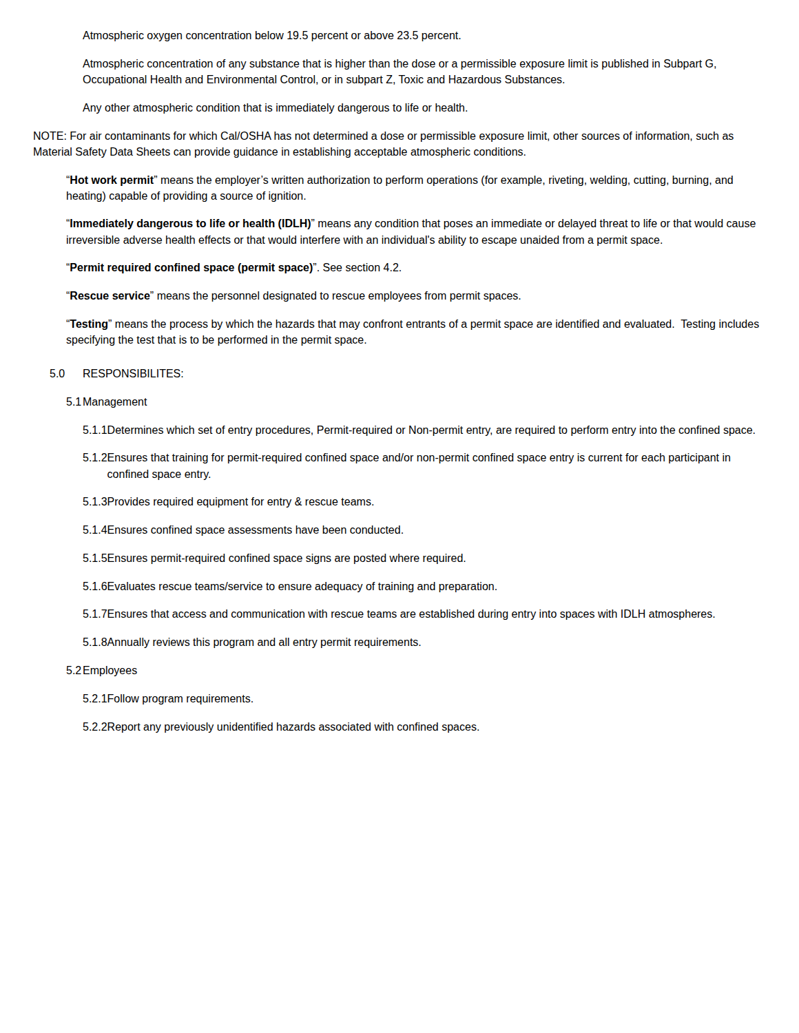Atmospheric oxygen concentration below 19.5 percent or above 23.5 percent.
Atmospheric concentration of any substance that is higher than the dose or a permissible exposure limit is published in Subpart G, Occupational Health and Environmental Control, or in subpart Z, Toxic and Hazardous Substances.
Any other atmospheric condition that is immediately dangerous to life or health.
NOTE: For air contaminants for which Cal/OSHA has not determined a dose or permissible exposure limit, other sources of information, such as Material Safety Data Sheets can provide guidance in establishing acceptable atmospheric conditions.
“Hot work permit” means the employer’s written authorization to perform operations (for example, riveting, welding, cutting, burning, and heating) capable of providing a source of ignition.
“Immediately dangerous to life or health (IDLH)” means any condition that poses an immediate or delayed threat to life or that would cause irreversible adverse health effects or that would interfere with an individual's ability to escape unaided from a permit space.
“Permit required confined space (permit space)”. See section 4.2.
“Rescue service” means the personnel designated to rescue employees from permit spaces.
“Testing” means the process by which the hazards that may confront entrants of a permit space are identified and evaluated. Testing includes specifying the test that is to be performed in the permit space.
5.0
RESPONSIBILITES:
5.1
Management
5.1.1
Determines which set of entry procedures, Permit-required or Non-permit entry, are required to perform entry into the confined space.
5.1.2
Ensures that training for permit-required confined space and/or non-permit confined space entry is current for each participant in confined space entry.
5.1.3
Provides required equipment for entry & rescue teams.
5.1.4
Ensures confined space assessments have been conducted.
5.1.5
Ensures permit-required confined space signs are posted where required.
5.1.6
Evaluates rescue teams/service to ensure adequacy of training and preparation.
5.1.7
Ensures that access and communication with rescue teams are established during entry into spaces with IDLH atmospheres.
5.1.8
Annually reviews this program and all entry permit requirements.
5.2
Employees
5.2.1
Follow program requirements.
5.2.2
Report any previously unidentified hazards associated with confined spaces.